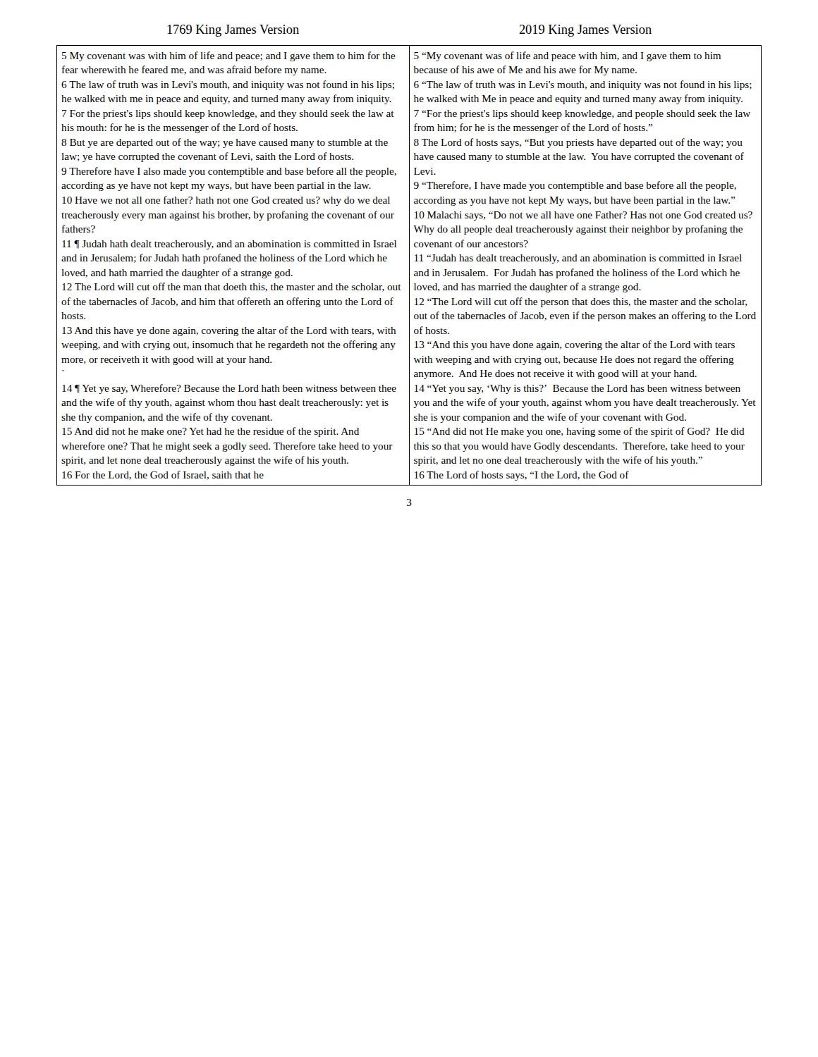1769 King James Version 2019 King James Version
| 5 My covenant was with him of life and peace; and I gave them to him for the fear wherewith he feared me, and was afraid before my name. 6 The law of truth was in Levi's mouth, and iniquity was not found in his lips; he walked with me in peace and equity, and turned many away from iniquity. 7 For the priest's lips should keep knowledge, and they should seek the law at his mouth: for he is the messenger of the Lord of hosts. 8 But ye are departed out of the way; ye have caused many to stumble at the law; ye have corrupted the covenant of Levi, saith the Lord of hosts. 9 Therefore have I also made you contemptible and base before all the people, according as ye have not kept my ways, but have been partial in the law. 10 Have we not all one father? hath not one God created us? why do we deal treacherously every man against his brother, by profaning the covenant of our fathers? 11 ¶ Judah hath dealt treacherously, and an abomination is committed in Israel and in Jerusalem; for Judah hath profaned the holiness of the Lord which he loved, and hath married the daughter of a strange god. 12 The Lord will cut off the man that doeth this, the master and the scholar, out of the tabernacles of Jacob, and him that offereth an offering unto the Lord of hosts. 13 And this have ye done again, covering the altar of the Lord with tears, with weeping, and with crying out, insomuch that he regardeth not the offering any more, or receiveth it with good will at your hand. ` 14 ¶ Yet ye say, Wherefore? Because the Lord hath been witness between thee and the wife of thy youth, against whom thou hast dealt treacherously: yet is she thy companion, and the wife of thy covenant. 15 And did not he make one? Yet had he the residue of the spirit. And wherefore one? That he might seek a godly seed. Therefore take heed to your spirit, and let none deal treacherously against the wife of his youth. 16 For the Lord, the God of Israel, saith that he | 5 “My covenant was of life and peace with him, and I gave them to him because of his awe of Me and his awe for My name. 6 “The law of truth was in Levi's mouth, and iniquity was not found in his lips; he walked with Me in peace and equity and turned many away from iniquity. 7 “For the priest's lips should keep knowledge, and people should seek the law from him; for he is the messenger of the Lord of hosts.” 8 The Lord of hosts says, “But you priests have departed out of the way; you have caused many to stumble at the law. You have corrupted the covenant of Levi. 9 “Therefore, I have made you contemptible and base before all the people, according as you have not kept My ways, but have been partial in the law.” 10 Malachi says, “Do not we all have one Father? Has not one God created us? Why do all people deal treacherously against their neighbor by profaning the covenant of our ancestors? 11 “Judah has dealt treacherously, and an abomination is committed in Israel and in Jerusalem. For Judah has profaned the holiness of the Lord which he loved, and has married the daughter of a strange god. 12 “The Lord will cut off the person that does this, the master and the scholar, out of the tabernacles of Jacob, even if the person makes an offering to the Lord of hosts. 13 “And this you have done again, covering the altar of the Lord with tears with weeping and with crying out, because He does not regard the offering anymore. And He does not receive it with good will at your hand. 14 “Yet you say, ‘Why is this?’ Because the Lord has been witness between you and the wife of your youth, against whom you have dealt treacherously. Yet she is your companion and the wife of your covenant with God. 15 “And did not He make you one, having some of the spirit of God? He did this so that you would have Godly descendants. Therefore, take heed to your spirit, and let no one deal treacherously with the wife of his youth.” 16 The Lord of hosts says, “I the Lord, the God of |
3